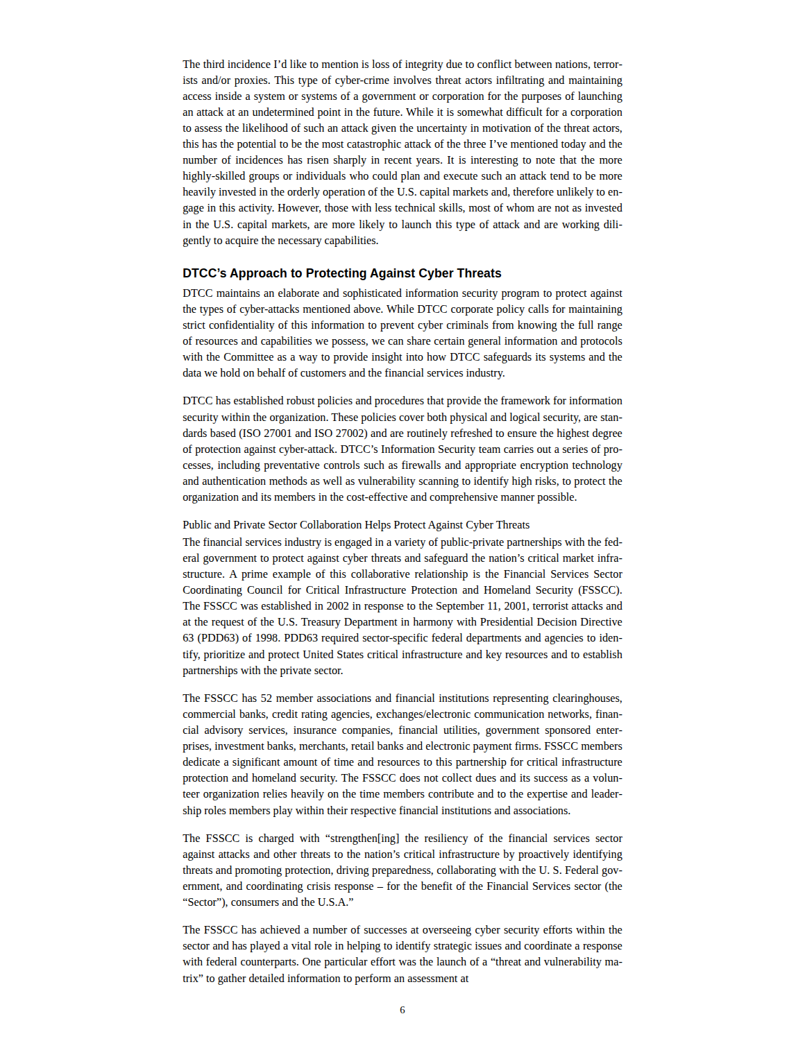The third incidence I’d like to mention is loss of integrity due to conflict between nations, terrorists and/or proxies. This type of cyber-crime involves threat actors infiltrating and maintaining access inside a system or systems of a government or corporation for the purposes of launching an attack at an undetermined point in the future. While it is somewhat difficult for a corporation to assess the likelihood of such an attack given the uncertainty in motivation of the threat actors, this has the potential to be the most catastrophic attack of the three I’ve mentioned today and the number of incidences has risen sharply in recent years. It is interesting to note that the more highly-skilled groups or individuals who could plan and execute such an attack tend to be more heavily invested in the orderly operation of the U.S. capital markets and, therefore unlikely to engage in this activity. However, those with less technical skills, most of whom are not as invested in the U.S. capital markets, are more likely to launch this type of attack and are working diligently to acquire the necessary capabilities.
DTCC’s Approach to Protecting Against Cyber Threats
DTCC maintains an elaborate and sophisticated information security program to protect against the types of cyber-attacks mentioned above. While DTCC corporate policy calls for maintaining strict confidentiality of this information to prevent cyber criminals from knowing the full range of resources and capabilities we possess, we can share certain general information and protocols with the Committee as a way to provide insight into how DTCC safeguards its systems and the data we hold on behalf of customers and the financial services industry.
DTCC has established robust policies and procedures that provide the framework for information security within the organization. These policies cover both physical and logical security, are standards based (ISO 27001 and ISO 27002) and are routinely refreshed to ensure the highest degree of protection against cyber-attack. DTCC’s Information Security team carries out a series of processes, including preventative controls such as firewalls and appropriate encryption technology and authentication methods as well as vulnerability scanning to identify high risks, to protect the organization and its members in the cost-effective and comprehensive manner possible.
Public and Private Sector Collaboration Helps Protect Against Cyber Threats
The financial services industry is engaged in a variety of public-private partnerships with the federal government to protect against cyber threats and safeguard the nation’s critical market infrastructure. A prime example of this collaborative relationship is the Financial Services Sector Coordinating Council for Critical Infrastructure Protection and Homeland Security (FSSCC). The FSSCC was established in 2002 in response to the September 11, 2001, terrorist attacks and at the request of the U.S. Treasury Department in harmony with Presidential Decision Directive 63 (PDD63) of 1998. PDD63 required sector-specific federal departments and agencies to identify, prioritize and protect United States critical infrastructure and key resources and to establish partnerships with the private sector.
The FSSCC has 52 member associations and financial institutions representing clearinghouses, commercial banks, credit rating agencies, exchanges/electronic communication networks, financial advisory services, insurance companies, financial utilities, government sponsored enterprises, investment banks, merchants, retail banks and electronic payment firms. FSSCC members dedicate a significant amount of time and resources to this partnership for critical infrastructure protection and homeland security. The FSSCC does not collect dues and its success as a volunteer organization relies heavily on the time members contribute and to the expertise and leadership roles members play within their respective financial institutions and associations.
The FSSCC is charged with “strengthen[ing] the resiliency of the financial services sector against attacks and other threats to the nation’s critical infrastructure by proactively identifying threats and promoting protection, driving preparedness, collaborating with the U. S. Federal government, and coordinating crisis response – for the benefit of the Financial Services sector (the “Sector”), consumers and the U.S.A.”
The FSSCC has achieved a number of successes at overseeing cyber security efforts within the sector and has played a vital role in helping to identify strategic issues and coordinate a response with federal counterparts. One particular effort was the launch of a “threat and vulnerability matrix” to gather detailed information to perform an assessment at
6